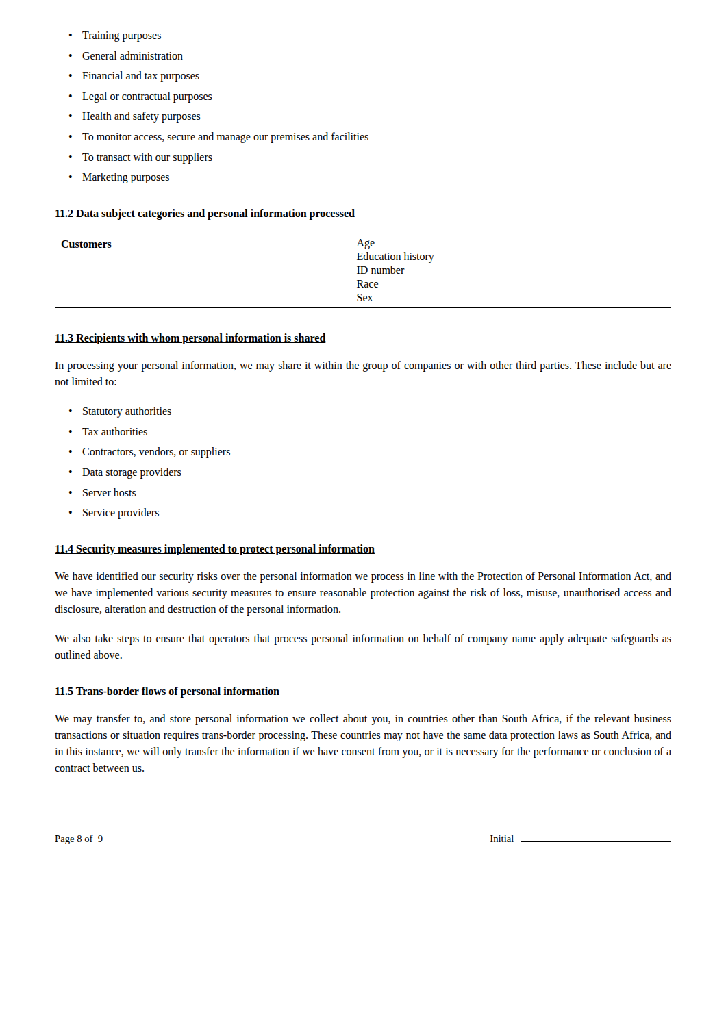Training purposes
General administration
Financial and tax purposes
Legal or contractual purposes
Health and safety purposes
To monitor access, secure and manage our premises and facilities
To transact with our suppliers
Marketing purposes
11.2 Data subject categories and personal information processed
| Customers | Age Education history ID number Race Sex |
11.3 Recipients with whom personal information is shared
In processing your personal information, we may share it within the group of companies or with other third parties. These include but are not limited to:
Statutory authorities
Tax authorities
Contractors, vendors, or suppliers
Data storage providers
Server hosts
Service providers
11.4 Security measures implemented to protect personal information
We have identified our security risks over the personal information we process in line with the Protection of Personal Information Act, and we have implemented various security measures to ensure reasonable protection against the risk of loss, misuse, unauthorised access and disclosure, alteration and destruction of the personal information.
We also take steps to ensure that operators that process personal information on behalf of company name apply adequate safeguards as outlined above.
11.5 Trans-border flows of personal information
We may transfer to, and store personal information we collect about you, in countries other than South Africa, if the relevant business transactions or situation requires trans-border processing. These countries may not have the same data protection laws as South Africa, and in this instance, we will only transfer the information if we have consent from you, or it is necessary for the performance or conclusion of a contract between us.
Page 8 of 9
Initial